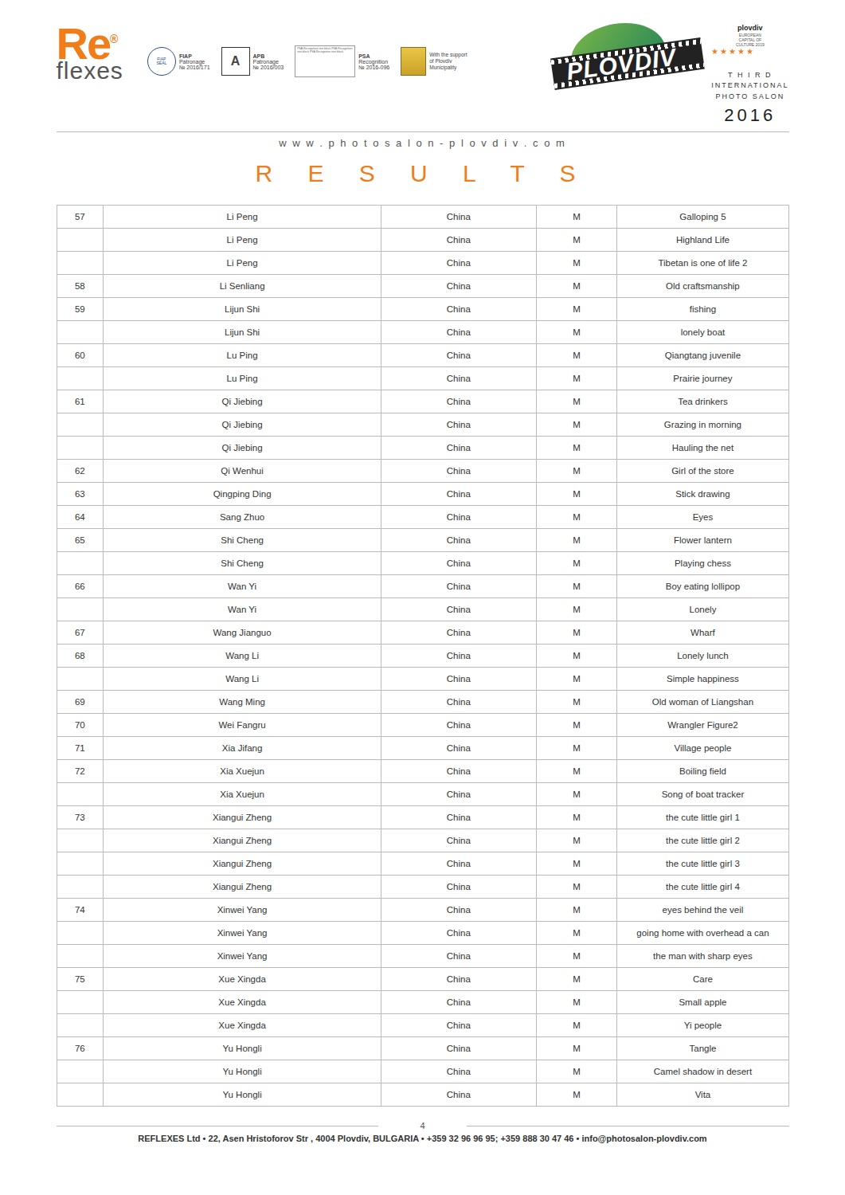Re®
flexes
FIAP
SEAL
FIAP
Patronage
№ 2016/171
A
APB
Patronage
№ 2016/003
PSA Recognition text block PSA Recognition text block PSA Recognition text block
PSA
Recognition
№ 2016-096
With the support
of Plovdiv
Municipality
PLOVDIV
plovdiv
EUROPEAN
CAPITAL OF
CULTURE 2019
★★★★★
T H I R D
INTERNATIONAL
PHOTO SALON
2016
w w w . p h o t o s a l o n - p l o v d i v . c o m
R E S U L T S
| 57 | Li Peng | China | M | Galloping 5 |
| | Li Peng | China | M | Highland Life |
| | Li Peng | China | M | Tibetan is one of life 2 |
| 58 | Li Senliang | China | M | Old craftsmanship |
| 59 | Lijun Shi | China | M | fishing |
| | Lijun Shi | China | M | lonely boat |
| 60 | Lu Ping | China | M | Qiangtang juvenile |
| | Lu Ping | China | M | Prairie journey |
| 61 | Qi Jiebing | China | M | Tea drinkers |
| | Qi Jiebing | China | M | Grazing in morning |
| | Qi Jiebing | China | M | Hauling the net |
| 62 | Qi Wenhui | China | M | Girl of the store |
| 63 | Qingping Ding | China | M | Stick drawing |
| 64 | Sang Zhuo | China | M | Eyes |
| 65 | Shi Cheng | China | M | Flower lantern |
| | Shi Cheng | China | M | Playing chess |
| 66 | Wan Yi | China | M | Boy eating lollipop |
| | Wan Yi | China | M | Lonely |
| 67 | Wang Jianguo | China | M | Wharf |
| 68 | Wang Li | China | M | Lonely lunch |
| | Wang Li | China | M | Simple happiness |
| 69 | Wang Ming | China | M | Old woman of Liangshan |
| 70 | Wei Fangru | China | M | Wrangler Figure2 |
| 71 | Xia Jifang | China | M | Village people |
| 72 | Xia Xuejun | China | M | Boiling field |
| | Xia Xuejun | China | M | Song of boat tracker |
| 73 | Xiangui Zheng | China | M | the cute little girl 1 |
| | Xiangui Zheng | China | M | the cute little girl 2 |
| | Xiangui Zheng | China | M | the cute little girl 3 |
| | Xiangui Zheng | China | M | the cute little girl 4 |
| 74 | Xinwei Yang | China | M | eyes behind the veil |
| | Xinwei Yang | China | M | going home with overhead a can |
| | Xinwei Yang | China | M | the man with sharp eyes |
| 75 | Xue Xingda | China | M | Care |
| | Xue Xingda | China | M | Small apple |
| | Xue Xingda | China | M | Yi people |
| 76 | Yu Hongli | China | M | Tangle |
| | Yu Hongli | China | M | Camel shadow in desert |
| | Yu Hongli | China | M | Vita |
4
REFLEXES Ltd • 22, Asen Hristoforov Str , 4004 Plovdiv, BULGARIA • +359 32 96 96 95; +359 888 30 47 46 • info@photosalon-plovdiv.com